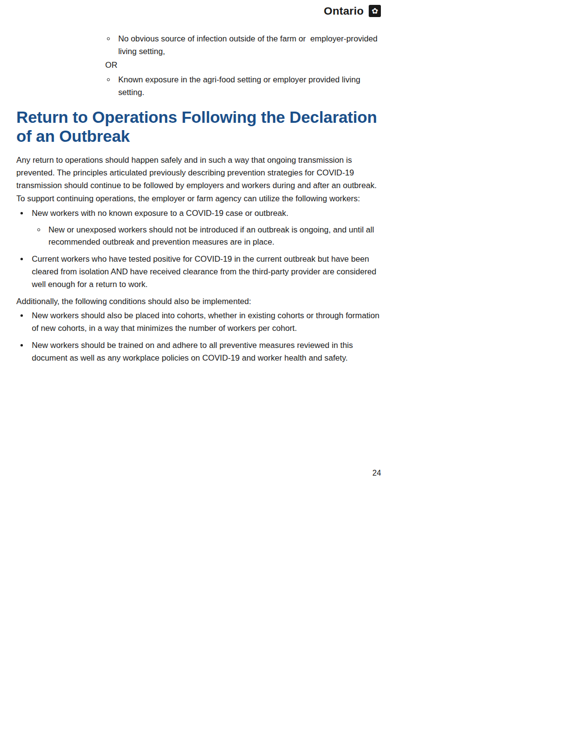Ontario ✿
No obvious source of infection outside of the farm or employer-provided living setting,
OR
Known exposure in the agri-food setting or employer provided living setting.
Return to Operations Following the Declaration of an Outbreak
Any return to operations should happen safely and in such a way that ongoing transmission is prevented. The principles articulated previously describing prevention strategies for COVID-19 transmission should continue to be followed by employers and workers during and after an outbreak.
To support continuing operations, the employer or farm agency can utilize the following workers:
New workers with no known exposure to a COVID-19 case or outbreak.
New or unexposed workers should not be introduced if an outbreak is ongoing, and until all recommended outbreak and prevention measures are in place.
Current workers who have tested positive for COVID-19 in the current outbreak but have been cleared from isolation AND have received clearance from the third-party provider are considered well enough for a return to work.
Additionally, the following conditions should also be implemented:
New workers should also be placed into cohorts, whether in existing cohorts or through formation of new cohorts, in a way that minimizes the number of workers per cohort.
New workers should be trained on and adhere to all preventive measures reviewed in this document as well as any workplace policies on COVID-19 and worker health and safety.
24